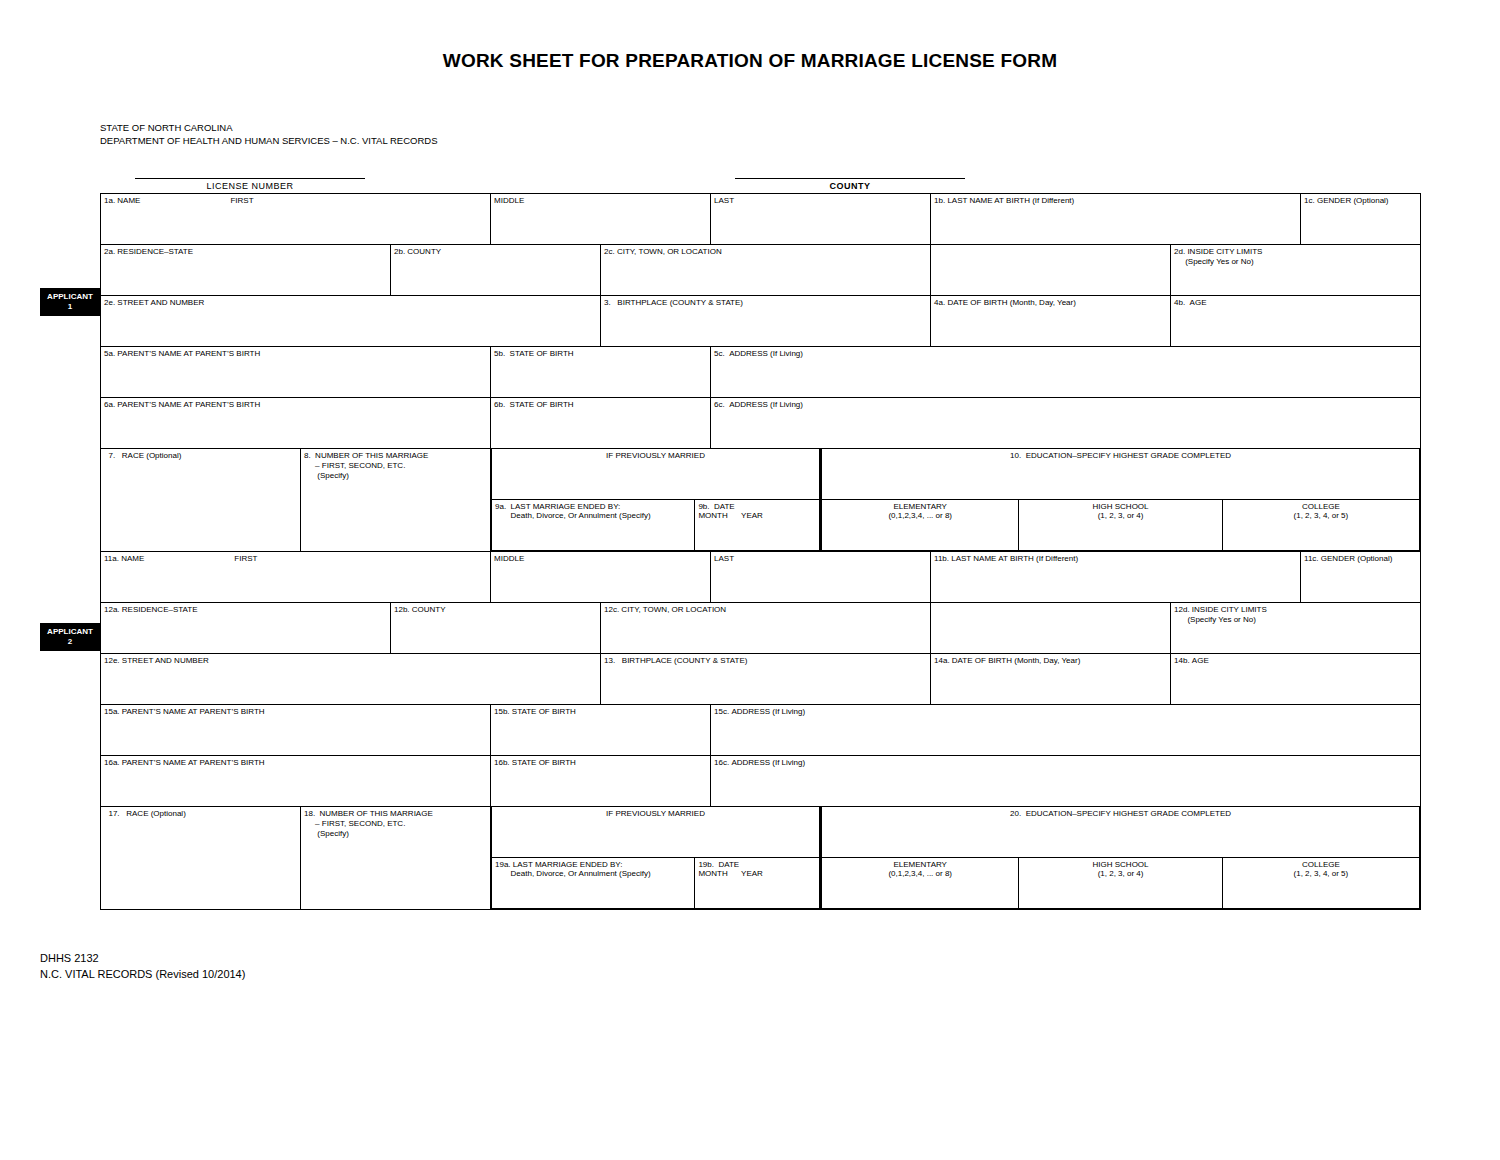WORK SHEET FOR PREPARATION OF MARRIAGE LICENSE FORM
STATE OF NORTH CAROLINA
DEPARTMENT OF HEALTH AND HUMAN SERVICES – N.C. VITAL RECORDS
LICENSE NUMBER
COUNTY
APPLICANT
1
APPLICANT
2
| 1a. NAME FIRST | MIDDLE | LAST | 1b. LAST NAME AT BIRTH (If Different) | 1c. GENDER (Optional) |
| 2a. RESIDENCE–STATE | 2b. COUNTY | 2c. CITY, TOWN, OR LOCATION | | 2d. INSIDE CITY LIMITS (Specify Yes or No) |
| 2e. STREET AND NUMBER | 3. BIRTHPLACE (COUNTY & STATE) | 4a. DATE OF BIRTH (Month, Day, Year) | 4b. AGE |
| 5a. PARENT’S NAME AT PARENT’S BIRTH | 5b. STATE OF BIRTH | 5c. ADDRESS (If Living) |
| 6a. PARENT’S NAME AT PARENT’S BIRTH | 6b. STATE OF BIRTH | 6c. ADDRESS (If Living) |
| 7. RACE (Optional) | 8. NUMBER OF THIS MARRIAGE – FIRST, SECOND, ETC. (Specify) | / IF PREVIOUSLY MARRIED / / 9a. LAST MARRIAGE ENDED BY: Death, Divorce, Or Annulment (Specify) / 9b. DATE MONTH YEAR / | / 10. EDUCATION–SPECIFY HIGHEST GRADE COMPLETED / / ELEMENTARY (0,1,2,3,4, ... or 8) / HIGH SCHOOL (1, 2, 3, or 4) / COLLEGE (1, 2, 3, 4, or 5) / |
| 11a. NAME FIRST | MIDDLE | LAST | 11b. LAST NAME AT BIRTH (If Different) | 11c. GENDER (Optional) |
| 12a. RESIDENCE–STATE | 12b. COUNTY | 12c. CITY, TOWN, OR LOCATION | | 12d. INSIDE CITY LIMITS (Specify Yes or No) |
| 12e. STREET AND NUMBER | 13. BIRTHPLACE (COUNTY & STATE) | 14a. DATE OF BIRTH (Month, Day, Year) | 14b. AGE |
| 15a. PARENT’S NAME AT PARENT’S BIRTH | 15b. STATE OF BIRTH | 15c. ADDRESS (If Living) |
| 16a. PARENT’S NAME AT PARENT’S BIRTH | 16b. STATE OF BIRTH | 16c. ADDRESS (If Living) |
| 17. RACE (Optional) | 18. NUMBER OF THIS MARRIAGE – FIRST, SECOND, ETC. (Specify) | / IF PREVIOUSLY MARRIED / / 19a. LAST MARRIAGE ENDED BY: Death, Divorce, Or Annulment (Specify) / 19b. DATE MONTH YEAR / | / 20. EDUCATION–SPECIFY HIGHEST GRADE COMPLETED / / ELEMENTARY (0,1,2,3,4, ... or 8) / HIGH SCHOOL (1, 2, 3, or 4) / COLLEGE (1, 2, 3, 4, or 5) / |
DHHS 2132
N.C. VITAL RECORDS (Revised 10/2014)